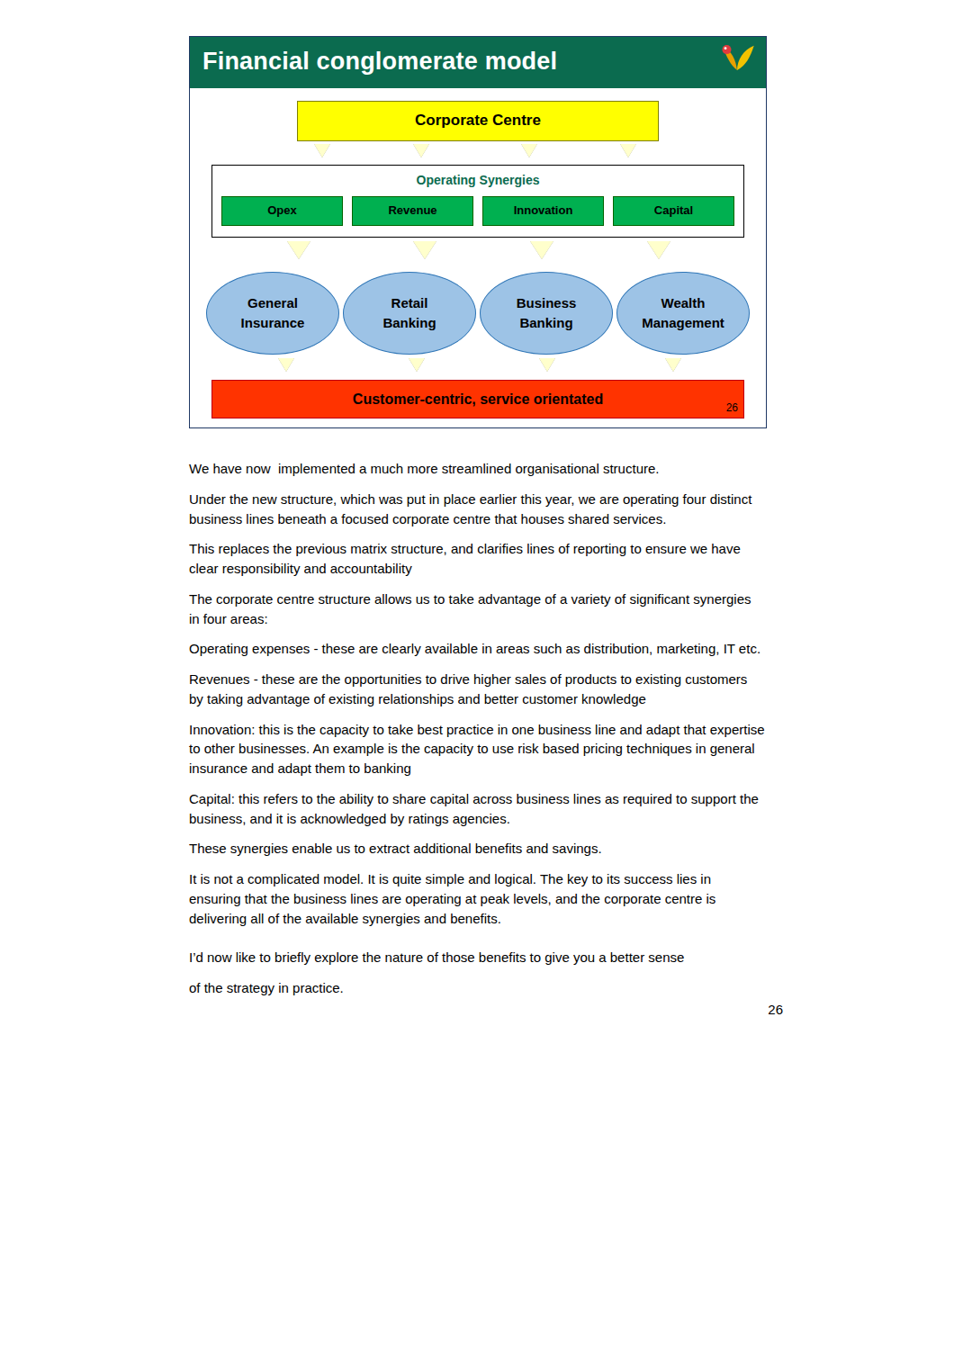Financial conglomerate model
Corporate Centre
Operating Synergies
Opex
Revenue
Innovation
Capital
General
Insurance
Retail
Banking
Business
Banking
Wealth
Management
Customer-centric, service orientated 26
We have now implemented a much more streamlined organisational structure.
Under the new structure, which was put in place earlier this year, we are operating four distinct business lines beneath a focused corporate centre that houses shared services.
This replaces the previous matrix structure, and clarifies lines of reporting to ensure we have clear responsibility and accountability
The corporate centre structure allows us to take advantage of a variety of significant synergies in four areas:
Operating expenses - these are clearly available in areas such as distribution, marketing, IT etc.
Revenues - these are the opportunities to drive higher sales of products to existing customers by taking advantage of existing relationships and better customer knowledge
Innovation: this is the capacity to take best practice in one business line and adapt that expertise to other businesses. An example is the capacity to use risk based pricing techniques in general insurance and adapt them to banking
Capital: this refers to the ability to share capital across business lines as required to support the business, and it is acknowledged by ratings agencies.
These synergies enable us to extract additional benefits and savings.
It is not a complicated model. It is quite simple and logical. The key to its success lies in ensuring that the business lines are operating at peak levels, and the corporate centre is delivering all of the available synergies and benefits.
I’d now like to briefly explore the nature of those benefits to give you a better sense
of the strategy in practice.
26